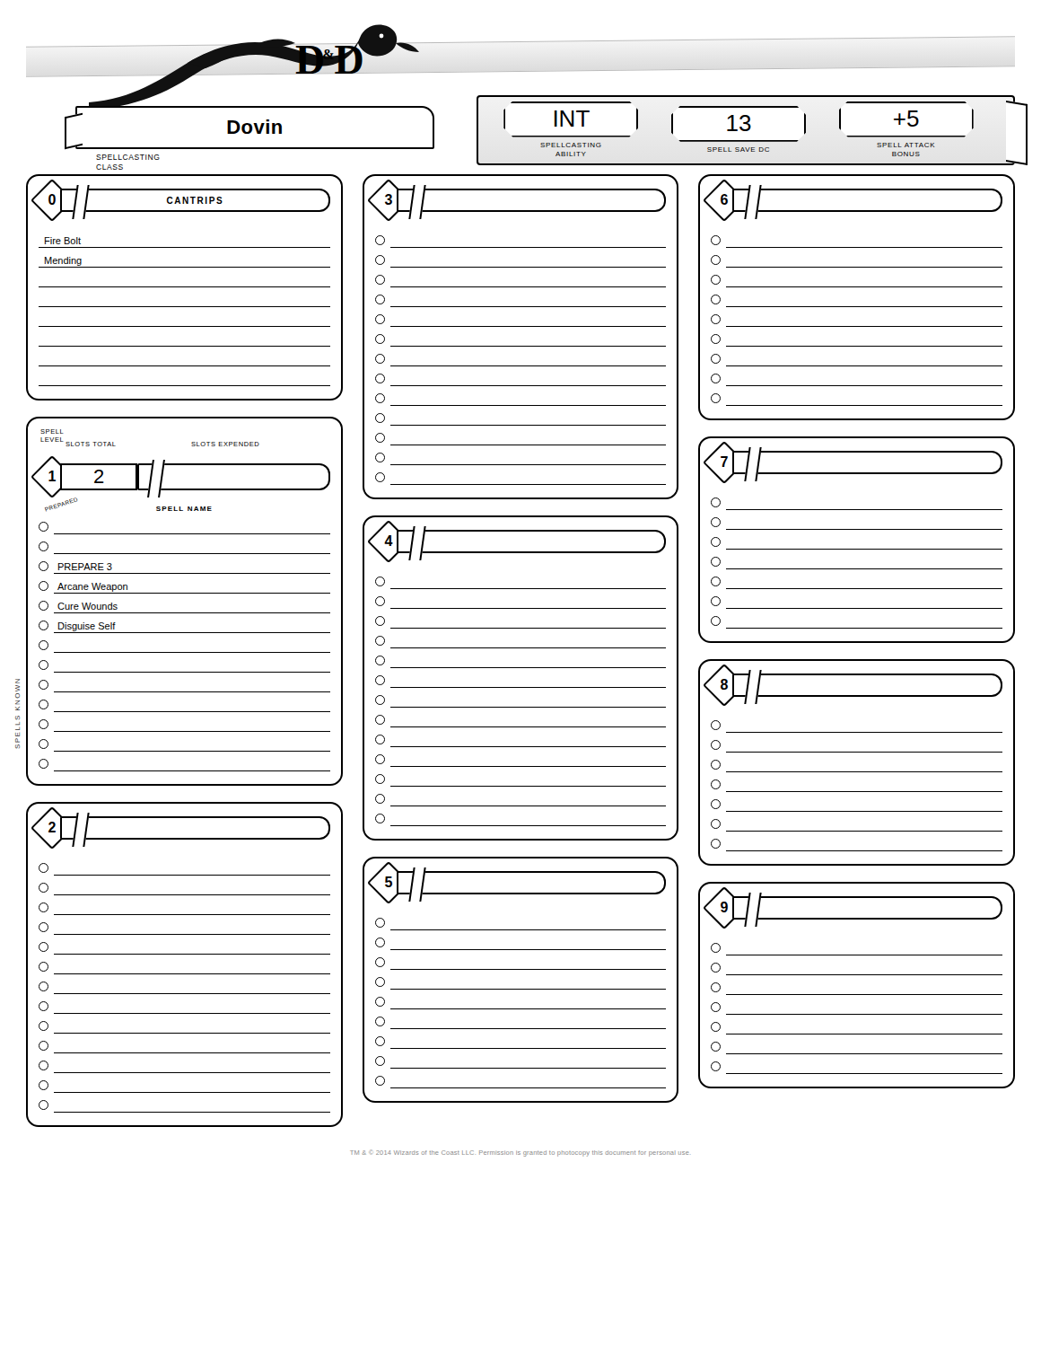D&D
Dovin
SPELLCASTING
CLASS
INT
SPELLCASTING
ABILITY
13
SPELL SAVE DC
+5
SPELL ATTACK
BONUS
SPELLS KNOWN
0
CANTRIPS
Fire Bolt
Mending
SPELL
LEVEL
SLOTS TOTAL SLOTS EXPENDED
1
2
PREPARED
SPELL NAME
PREPARE 3
Arcane Weapon
Cure Wounds
Disguise Self
2
3
4
5
6
7
8
9
TM & © 2014 Wizards of the Coast LLC. Permission is granted to photocopy this document for personal use.